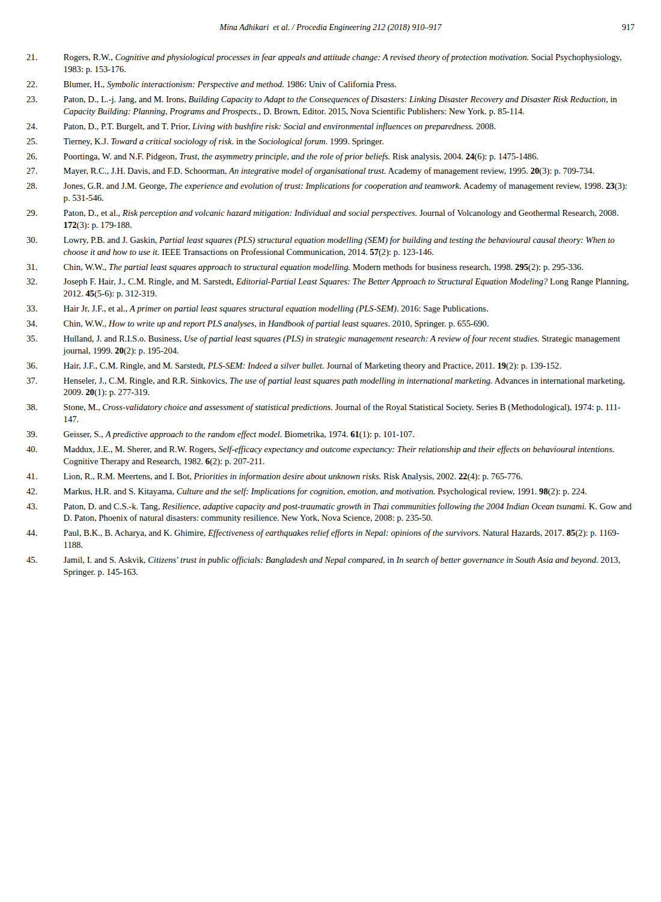Mina Adhikari et al. / Procedia Engineering 212 (2018) 910–917 917
Rogers, R.W., Cognitive and physiological processes in fear appeals and attitude change: A revised theory of protection motivation. Social Psychophysiology, 1983: p. 153-176.
Blumer, H., Symbolic interactionism: Perspective and method. 1986: Univ of California Press.
Paton, D., L.-j. Jang, and M. Irons, Building Capacity to Adapt to the Consequences of Disasters: Linking Disaster Recovery and Disaster Risk Reduction, in Capacity Building: Planning, Programs and Prospects., D. Brown, Editor. 2015, Nova Scientific Publishers: New York. p. 85-114.
Paton, D., P.T. Burgelt, and T. Prior, Living with bushfire risk: Social and environmental influences on preparedness. 2008.
Tierney, K.J. Toward a critical sociology of risk. in the Sociological forum. 1999. Springer.
Poortinga, W. and N.F. Pidgeon, Trust, the asymmetry principle, and the role of prior beliefs. Risk analysis, 2004. 24(6): p. 1475-1486.
Mayer, R.C., J.H. Davis, and F.D. Schoorman, An integrative model of organisational trust. Academy of management review, 1995. 20(3): p. 709-734.
Jones, G.R. and J.M. George, The experience and evolution of trust: Implications for cooperation and teamwork. Academy of management review, 1998. 23(3): p. 531-546.
Paton, D., et al., Risk perception and volcanic hazard mitigation: Individual and social perspectives. Journal of Volcanology and Geothermal Research, 2008. 172(3): p. 179-188.
Lowry, P.B. and J. Gaskin, Partial least squares (PLS) structural equation modelling (SEM) for building and testing the behavioural causal theory: When to choose it and how to use it. IEEE Transactions on Professional Communication, 2014. 57(2): p. 123-146.
Chin, W.W., The partial least squares approach to structural equation modelling. Modern methods for business research, 1998. 295(2): p. 295-336.
Joseph F. Hair, J., C.M. Ringle, and M. Sarstedt, Editorial-Partial Least Squares: The Better Approach to Structural Equation Modeling? Long Range Planning, 2012. 45(5-6): p. 312-319.
Hair Jr, J.F., et al., A primer on partial least squares structural equation modelling (PLS-SEM). 2016: Sage Publications.
Chin, W.W., How to write up and report PLS analyses, in Handbook of partial least squares. 2010, Springer. p. 655-690.
Hulland, J. and R.I.S.o. Business, Use of partial least squares (PLS) in strategic management research: A review of four recent studies. Strategic management journal, 1999. 20(2): p. 195-204.
Hair, J.F., C.M. Ringle, and M. Sarstedt, PLS-SEM: Indeed a silver bullet. Journal of Marketing theory and Practice, 2011. 19(2): p. 139-152.
Henseler, J., C.M. Ringle, and R.R. Sinkovics, The use of partial least squares path modelling in international marketing. Advances in international marketing, 2009. 20(1): p. 277-319.
Stone, M., Cross-validatory choice and assessment of statistical predictions. Journal of the Royal Statistical Society. Series B (Methodological), 1974: p. 111-147.
Geisser, S., A predictive approach to the random effect model. Biometrika, 1974. 61(1): p. 101-107.
Maddux, J.E., M. Sherer, and R.W. Rogers, Self-efficacy expectancy and outcome expectancy: Their relationship and their effects on behavioural intentions. Cognitive Therapy and Research, 1982. 6(2): p. 207-211.
Lion, R., R.M. Meertens, and I. Bot, Priorities in information desire about unknown risks. Risk Analysis, 2002. 22(4): p. 765-776.
Markus, H.R. and S. Kitayama, Culture and the self: Implications for cognition, emotion, and motivation. Psychological review, 1991. 98(2): p. 224.
Paton, D. and C.S.-k. Tang, Resilience, adaptive capacity and post-traumatic growth in Thai communities following the 2004 Indian Ocean tsunami. K. Gow and D. Paton, Phoenix of natural disasters: community resilience. New York, Nova Science, 2008: p. 235-50.
Paul, B.K., B. Acharya, and K. Ghimire, Effectiveness of earthquakes relief efforts in Nepal: opinions of the survivors. Natural Hazards, 2017. 85(2): p. 1169-1188.
Jamil, I. and S. Askvik, Citizens' trust in public officials: Bangladesh and Nepal compared, in In search of better governance in South Asia and beyond. 2013, Springer. p. 145-163.